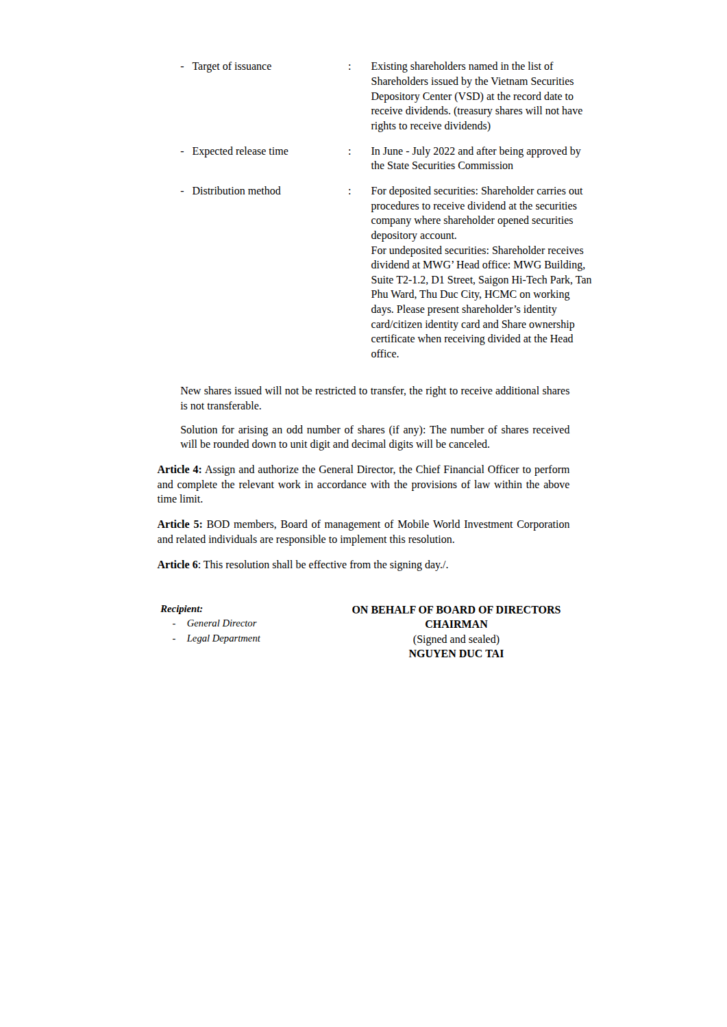| - Target of issuance | : | Existing shareholders named in the list of Shareholders issued by the Vietnam Securities Depository Center (VSD) at the record date to receive dividends. (treasury shares will not have rights to receive dividends) |
| - Expected release time | : | In June - July 2022 and after being approved by the State Securities Commission |
| - Distribution method | : | For deposited securities: Shareholder carries out procedures to receive dividend at the securities company where shareholder opened securities depository account. For undeposited securities: Shareholder receives dividend at MWG’ Head office: MWG Building, Suite T2-1.2, D1 Street, Saigon Hi-Tech Park, Tan Phu Ward, Thu Duc City, HCMC on working days. Please present shareholder’s identity card/citizen identity card and Share ownership certificate when receiving divided at the Head office. |
New shares issued will not be restricted to transfer, the right to receive additional shares is not transferable.
Solution for arising an odd number of shares (if any): The number of shares received will be rounded down to unit digit and decimal digits will be canceled.
Article 4: Assign and authorize the General Director, the Chief Financial Officer to perform and complete the relevant work in accordance with the provisions of law within the above time limit.
Article 5: BOD members, Board of management of Mobile World Investment Corporation and related individuals are responsible to implement this resolution.
Article 6: This resolution shall be effective from the signing day./.
| Recipient: General Director Legal Department | ON BEHALF OF BOARD OF DIRECTORS CHAIRMAN (Signed and sealed) NGUYEN DUC TAI |